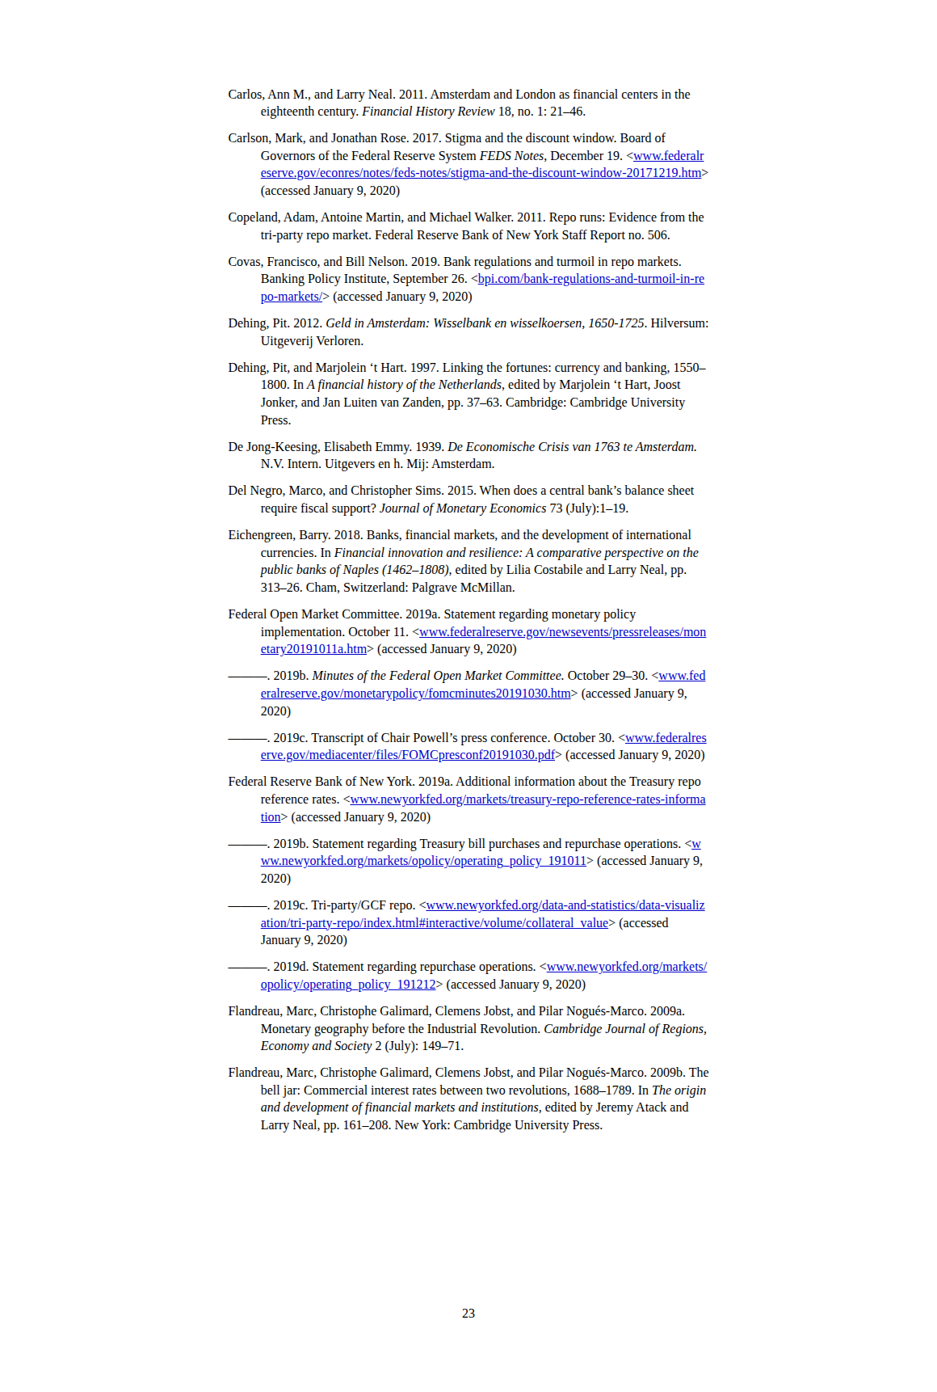Carlos, Ann M., and Larry Neal. 2011. Amsterdam and London as financial centers in the eighteenth century. Financial History Review 18, no. 1: 21–46.
Carlson, Mark, and Jonathan Rose. 2017. Stigma and the discount window. Board of Governors of the Federal Reserve System FEDS Notes, December 19. <www.federalreserve.gov/econres/notes/feds-notes/stigma-and-the-discount-window-20171219.htm> (accessed January 9, 2020)
Copeland, Adam, Antoine Martin, and Michael Walker. 2011. Repo runs: Evidence from the tri-party repo market. Federal Reserve Bank of New York Staff Report no. 506.
Covas, Francisco, and Bill Nelson. 2019. Bank regulations and turmoil in repo markets. Banking Policy Institute, September 26. <bpi.com/bank-regulations-and-turmoil-in-repo-markets/> (accessed January 9, 2020)
Dehing, Pit. 2012. Geld in Amsterdam: Wisselbank en wisselkoersen, 1650-1725. Hilversum: Uitgeverij Verloren.
Dehing, Pit, and Marjolein ‘t Hart. 1997. Linking the fortunes: currency and banking, 1550–1800. In A financial history of the Netherlands, edited by Marjolein ‘t Hart, Joost Jonker, and Jan Luiten van Zanden, pp. 37–63. Cambridge: Cambridge University Press.
De Jong-Keesing, Elisabeth Emmy. 1939. De Economische Crisis van 1763 te Amsterdam. N.V. Intern. Uitgevers en h. Mij: Amsterdam.
Del Negro, Marco, and Christopher Sims. 2015. When does a central bank’s balance sheet require fiscal support? Journal of Monetary Economics 73 (July):1–19.
Eichengreen, Barry. 2018. Banks, financial markets, and the development of international currencies. In Financial innovation and resilience: A comparative perspective on the public banks of Naples (1462–1808), edited by Lilia Costabile and Larry Neal, pp. 313–26. Cham, Switzerland: Palgrave McMillan.
Federal Open Market Committee. 2019a. Statement regarding monetary policy implementation. October 11. <www.federalreserve.gov/newsevents/pressreleases/monetary20191011a.htm> (accessed January 9, 2020)
———. 2019b. Minutes of the Federal Open Market Committee. October 29–30. <www.federalreserve.gov/monetarypolicy/fomcminutes20191030.htm> (accessed January 9, 2020)
———. 2019c. Transcript of Chair Powell’s press conference. October 30. <www.federalreserve.gov/mediacenter/files/FOMCpresconf20191030.pdf> (accessed January 9, 2020)
Federal Reserve Bank of New York. 2019a. Additional information about the Treasury repo reference rates. <www.newyorkfed.org/markets/treasury-repo-reference-rates-information> (accessed January 9, 2020)
———. 2019b. Statement regarding Treasury bill purchases and repurchase operations. <www.newyorkfed.org/markets/opolicy/operating_policy_191011> (accessed January 9, 2020)
———. 2019c. Tri-party/GCF repo. <www.newyorkfed.org/data-and-statistics/data-visualization/tri-party-repo/index.html#interactive/volume/collateral_value> (accessed January 9, 2020)
———. 2019d. Statement regarding repurchase operations. <www.newyorkfed.org/markets/opolicy/operating_policy_191212> (accessed January 9, 2020)
Flandreau, Marc, Christophe Galimard, Clemens Jobst, and Pilar Nogués-Marco. 2009a. Monetary geography before the Industrial Revolution. Cambridge Journal of Regions, Economy and Society 2 (July): 149–71.
Flandreau, Marc, Christophe Galimard, Clemens Jobst, and Pilar Nogués-Marco. 2009b. The bell jar: Commercial interest rates between two revolutions, 1688–1789. In The origin and development of financial markets and institutions, edited by Jeremy Atack and Larry Neal, pp. 161–208. New York: Cambridge University Press.
23